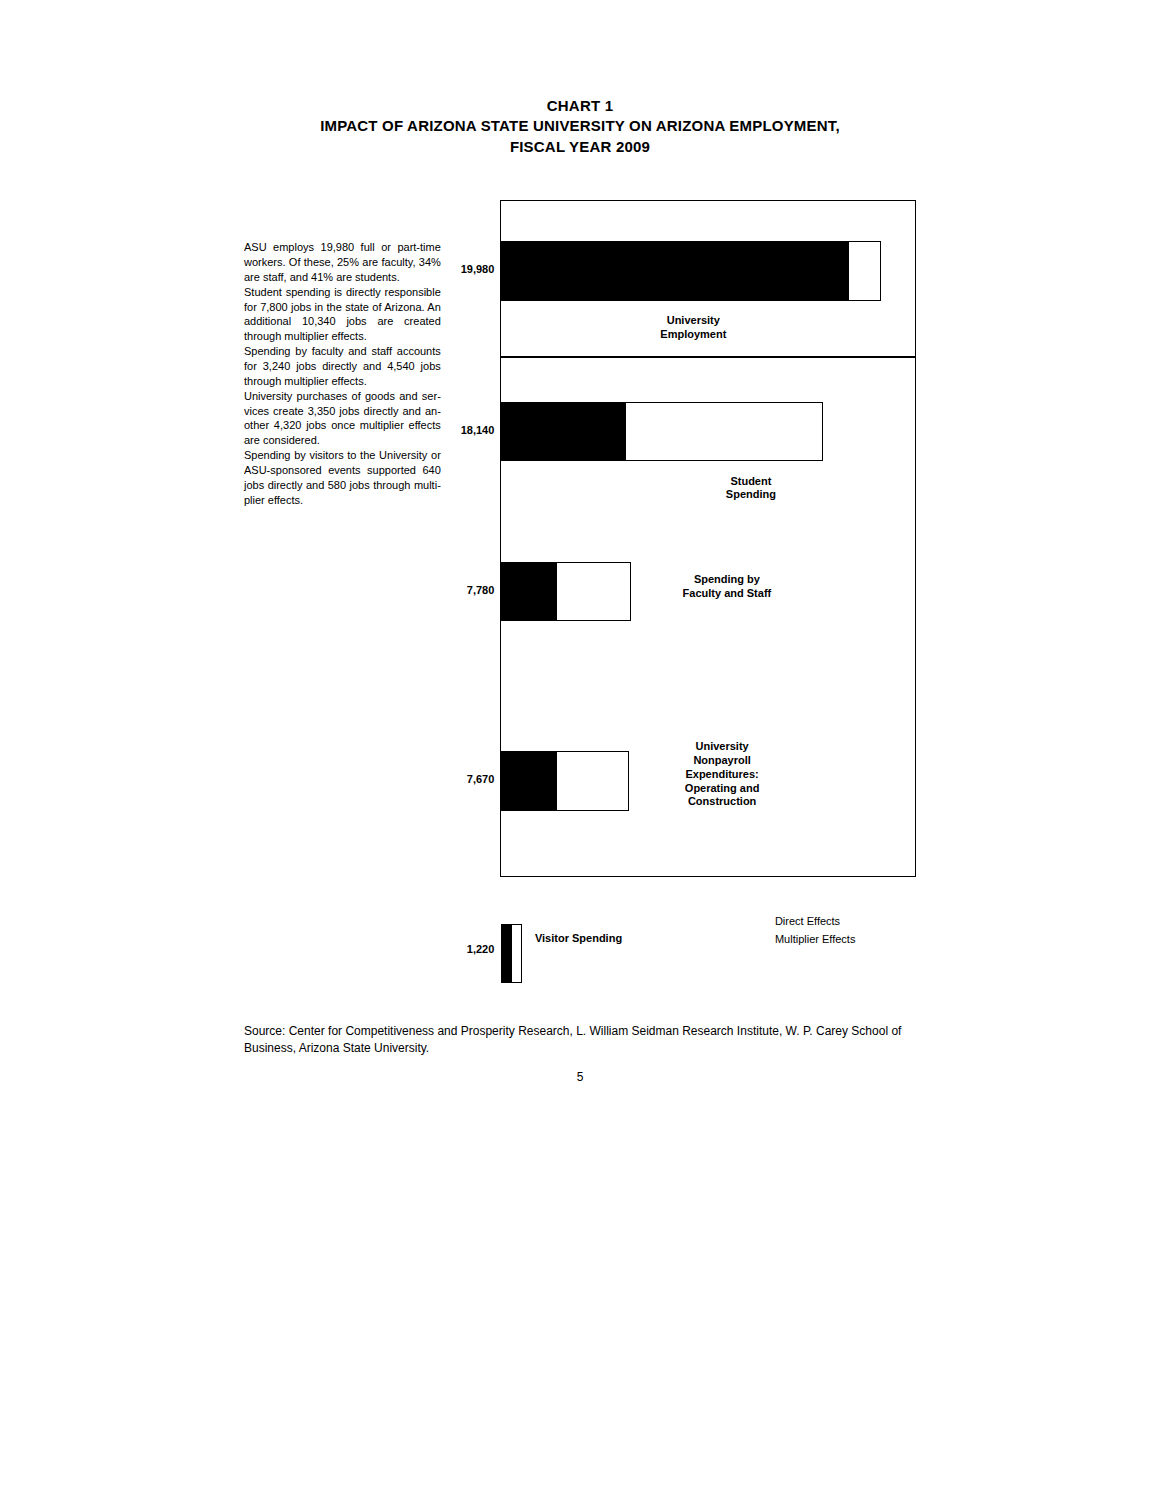CHART 1
IMPACT OF ARIZONA STATE UNIVERSITY ON ARIZONA EMPLOYMENT,
FISCAL YEAR 2009
ASU employs 19,980 full or part-time workers. Of these, 25% are faculty, 34% are staff, and 41% are students.
Student spending is directly responsible for 7,800 jobs in the state of Arizona. An additional 10,340 jobs are created through multiplier effects.
Spending by faculty and staff accounts for 3,240 jobs directly and 4,540 jobs through multiplier effects.
University purchases of goods and services create 3,350 jobs directly and another 4,320 jobs once multiplier effects are considered.
Spending by visitors to the University or ASU-sponsored events supported 640 jobs directly and 580 jobs through multiplier effects.
19,980
18,140
7,780
7,670
1,220
University
Employment
Student
Spending
Spending by
Faculty and Staff
University
Nonpayroll
Expenditures:
Operating and
Construction
Visitor Spending
Direct Effects
Multiplier Effects
Source: Center for Competitiveness and Prosperity Research, L. William Seidman Research Institute, W. P. Carey School of Business, Arizona State University.
5